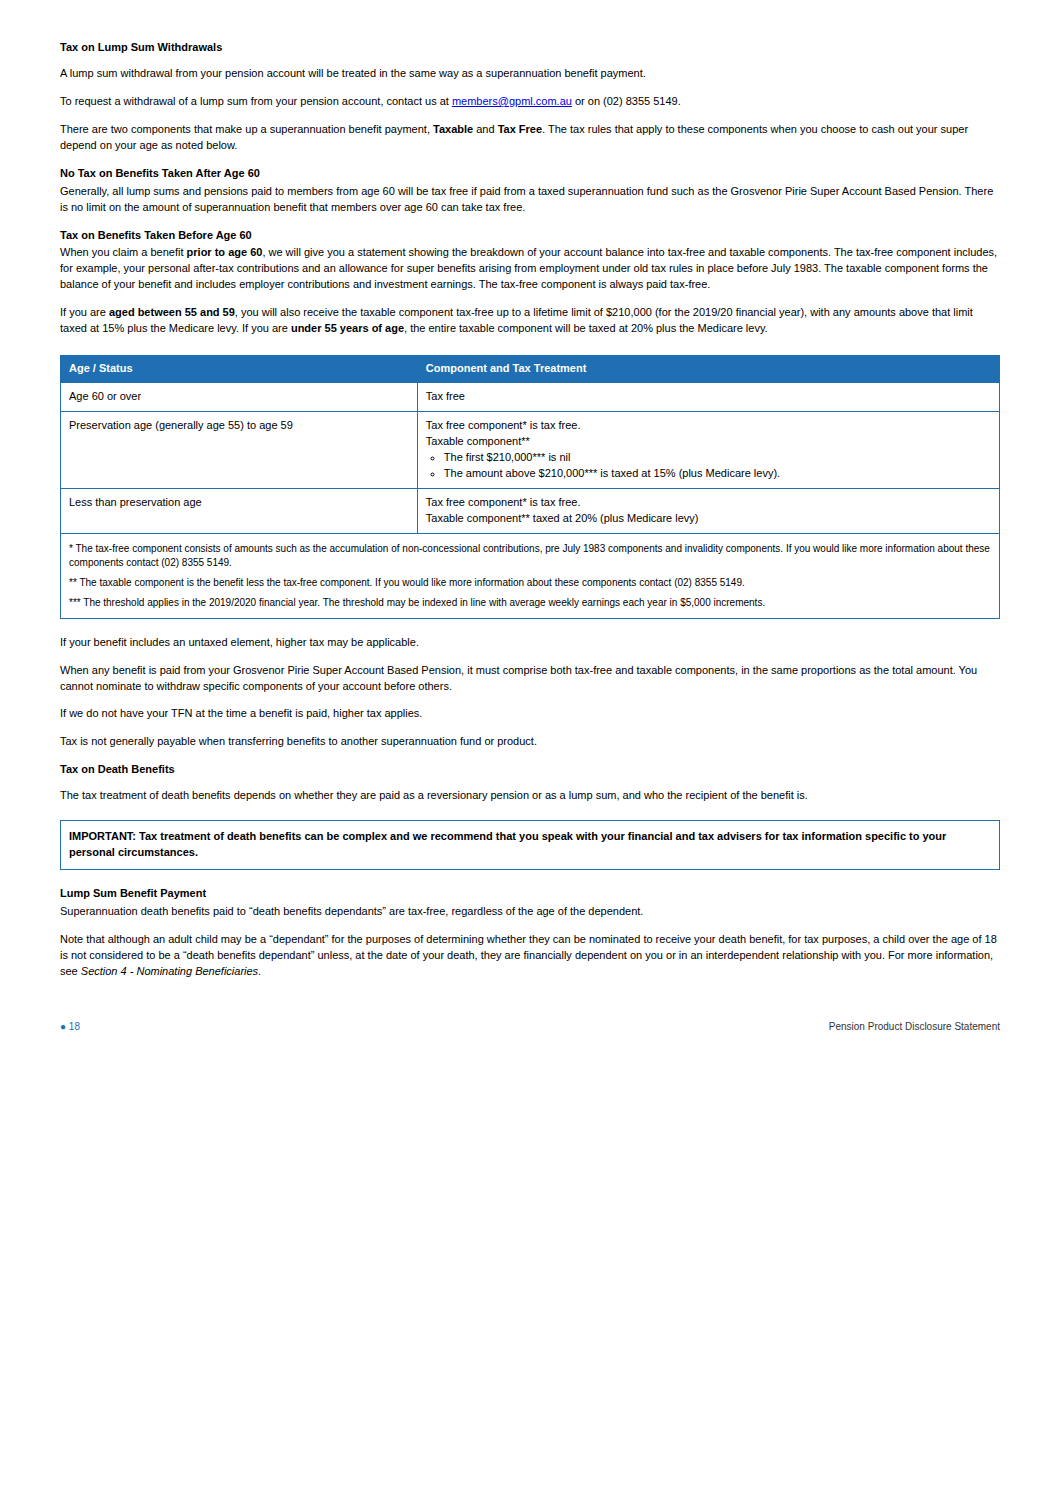Tax on Lump Sum Withdrawals
A lump sum withdrawal from your pension account will be treated in the same way as a superannuation benefit payment.
To request a withdrawal of a lump sum from your pension account, contact us at members@gpml.com.au or on (02) 8355 5149.
There are two components that make up a superannuation benefit payment, Taxable and Tax Free. The tax rules that apply to these components when you choose to cash out your super depend on your age as noted below.
No Tax on Benefits Taken After Age 60
Generally, all lump sums and pensions paid to members from age 60 will be tax free if paid from a taxed superannuation fund such as the Grosvenor Pirie Super Account Based Pension. There is no limit on the amount of superannuation benefit that members over age 60 can take tax free.
Tax on Benefits Taken Before Age 60
When you claim a benefit prior to age 60, we will give you a statement showing the breakdown of your account balance into tax-free and taxable components. The tax-free component includes, for example, your personal after-tax contributions and an allowance for super benefits arising from employment under old tax rules in place before July 1983. The taxable component forms the balance of your benefit and includes employer contributions and investment earnings. The tax-free component is always paid tax-free.
If you are aged between 55 and 59, you will also receive the taxable component tax-free up to a lifetime limit of $210,000 (for the 2019/20 financial year), with any amounts above that limit taxed at 15% plus the Medicare levy. If you are under 55 years of age, the entire taxable component will be taxed at 20% plus the Medicare levy.
| Age / Status | Component and Tax Treatment |
| --- | --- |
| Age 60 or over | Tax free |
| Preservation age (generally age 55) to age 59 | Tax free component* is tax free. Taxable component** The first $210,000*** is nil The amount above $210,000*** is taxed at 15% (plus Medicare levy). |
| Less than preservation age | Tax free component* is tax free. Taxable component** taxed at 20% (plus Medicare levy) |
* The tax-free component consists of amounts such as the accumulation of non-concessional contributions, pre July 1983 components and invalidity components. If you would like more information about these components contact (02) 8355 5149.
** The taxable component is the benefit less the tax-free component. If you would like more information about these components contact (02) 8355 5149.
*** The threshold applies in the 2019/2020 financial year. The threshold may be indexed in line with average weekly earnings each year in $5,000 increments.
If your benefit includes an untaxed element, higher tax may be applicable.
When any benefit is paid from your Grosvenor Pirie Super Account Based Pension, it must comprise both tax-free and taxable components, in the same proportions as the total amount. You cannot nominate to withdraw specific components of your account before others.
If we do not have your TFN at the time a benefit is paid, higher tax applies.
Tax is not generally payable when transferring benefits to another superannuation fund or product.
Tax on Death Benefits
The tax treatment of death benefits depends on whether they are paid as a reversionary pension or as a lump sum, and who the recipient of the benefit is.
IMPORTANT: Tax treatment of death benefits can be complex and we recommend that you speak with your financial and tax advisers for tax information specific to your personal circumstances.
Lump Sum Benefit Payment
Superannuation death benefits paid to “death benefits dependants” are tax-free, regardless of the age of the dependent.
Note that although an adult child may be a “dependant” for the purposes of determining whether they can be nominated to receive your death benefit, for tax purposes, a child over the age of 18 is not considered to be a “death benefits dependant” unless, at the date of your death, they are financially dependent on you or in an interdependent relationship with you. For more information, see Section 4 - Nominating Beneficiaries.
18 Pension Product Disclosure Statement